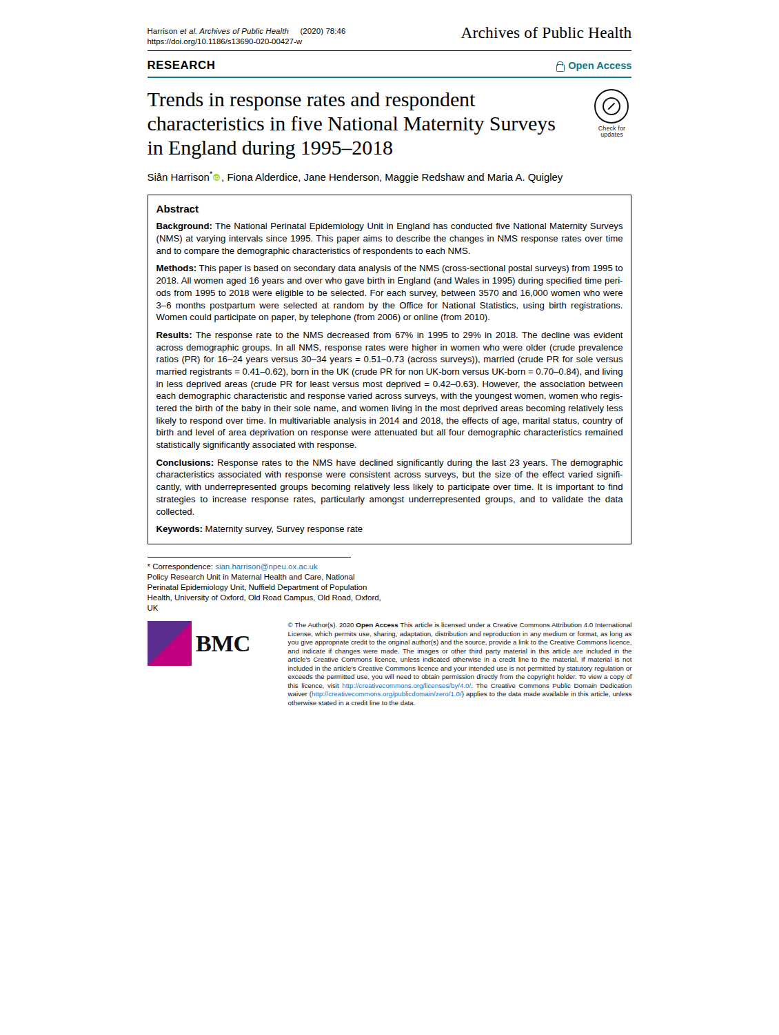Harrison et al. Archives of Public Health (2020) 78:46
https://doi.org/10.1186/s13690-020-00427-w
Archives of Public Health
RESEARCH
Open Access
Trends in response rates and respondent characteristics in five National Maternity Surveys in England during 1995–2018
Check for
updates
Siân Harrison* , Fiona Alderdice, Jane Henderson, Maggie Redshaw and Maria A. Quigley
Abstract
Background: The National Perinatal Epidemiology Unit in England has conducted five National Maternity Surveys (NMS) at varying intervals since 1995. This paper aims to describe the changes in NMS response rates over time and to compare the demographic characteristics of respondents to each NMS.
Methods: This paper is based on secondary data analysis of the NMS (cross-sectional postal surveys) from 1995 to 2018. All women aged 16 years and over who gave birth in England (and Wales in 1995) during specified time periods from 1995 to 2018 were eligible to be selected. For each survey, between 3570 and 16,000 women who were 3–6 months postpartum were selected at random by the Office for National Statistics, using birth registrations. Women could participate on paper, by telephone (from 2006) or online (from 2010).
Results: The response rate to the NMS decreased from 67% in 1995 to 29% in 2018. The decline was evident across demographic groups. In all NMS, response rates were higher in women who were older (crude prevalence ratios (PR) for 16–24 years versus 30–34 years = 0.51–0.73 (across surveys)), married (crude PR for sole versus married registrants = 0.41–0.62), born in the UK (crude PR for non UK-born versus UK-born = 0.70–0.84), and living in less deprived areas (crude PR for least versus most deprived = 0.42–0.63). However, the association between each demographic characteristic and response varied across surveys, with the youngest women, women who registered the birth of the baby in their sole name, and women living in the most deprived areas becoming relatively less likely to respond over time. In multivariable analysis in 2014 and 2018, the effects of age, marital status, country of birth and level of area deprivation on response were attenuated but all four demographic characteristics remained statistically significantly associated with response.
Conclusions: Response rates to the NMS have declined significantly during the last 23 years. The demographic characteristics associated with response were consistent across surveys, but the size of the effect varied significantly, with underrepresented groups becoming relatively less likely to participate over time. It is important to find strategies to increase response rates, particularly amongst underrepresented groups, and to validate the data collected.
Keywords: Maternity survey, Survey response rate
* Correspondence: sian.harrison@npeu.ox.ac.uk
Policy Research Unit in Maternal Health and Care, National Perinatal Epidemiology Unit, Nuffield Department of Population Health, University of Oxford, Old Road Campus, Old Road, Oxford, UK
BMC
© The Author(s). 2020 Open Access This article is licensed under a Creative Commons Attribution 4.0 International License, which permits use, sharing, adaptation, distribution and reproduction in any medium or format, as long as you give appropriate credit to the original author(s) and the source, provide a link to the Creative Commons licence, and indicate if changes were made. The images or other third party material in this article are included in the article's Creative Commons licence, unless indicated otherwise in a credit line to the material. If material is not included in the article's Creative Commons licence and your intended use is not permitted by statutory regulation or exceeds the permitted use, you will need to obtain permission directly from the copyright holder. To view a copy of this licence, visit http://creativecommons.org/licenses/by/4.0/. The Creative Commons Public Domain Dedication waiver (http://creativecommons.org/publicdomain/zero/1.0/) applies to the data made available in this article, unless otherwise stated in a credit line to the data.